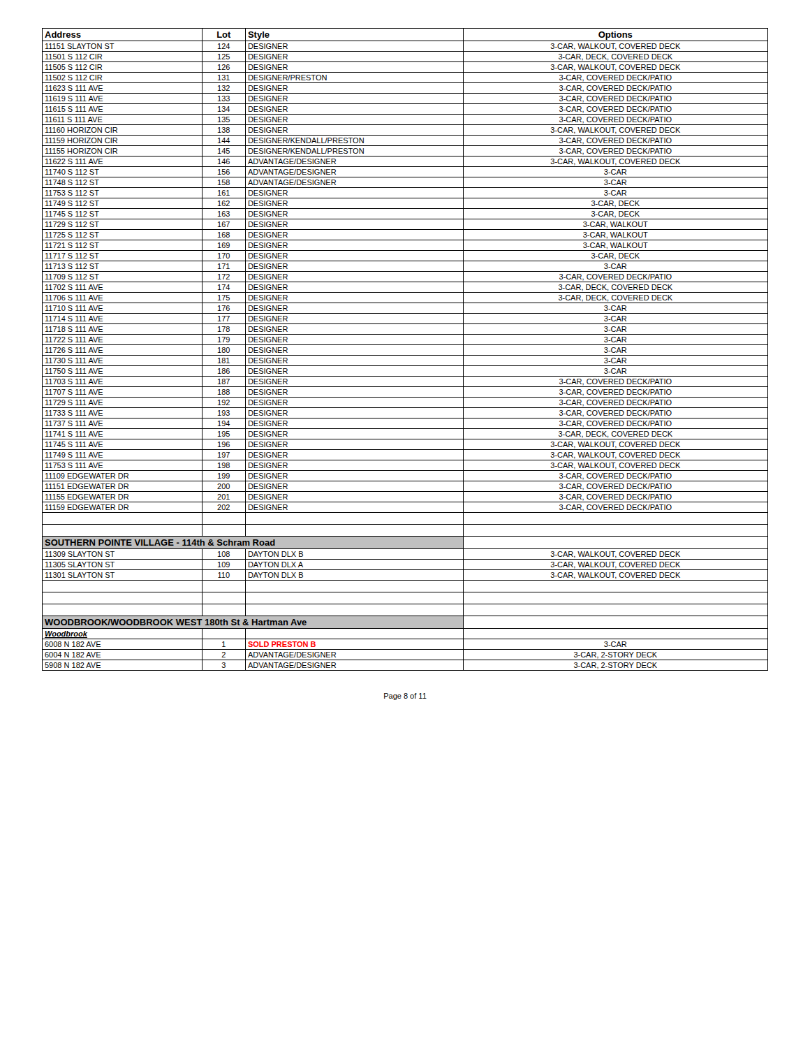| Address | Lot | Style | Options |
| --- | --- | --- | --- |
| 11151 SLAYTON ST | 124 | DESIGNER | 3-CAR, WALKOUT, COVERED DECK |
| 11501 S 112 CIR | 125 | DESIGNER | 3-CAR, DECK, COVERED DECK |
| 11505 S 112 CIR | 126 | DESIGNER | 3-CAR, WALKOUT, COVERED DECK |
| 11502 S 112 CIR | 131 | DESIGNER/PRESTON | 3-CAR, COVERED DECK/PATIO |
| 11623 S 111 AVE | 132 | DESIGNER | 3-CAR, COVERED DECK/PATIO |
| 11619 S 111 AVE | 133 | DESIGNER | 3-CAR, COVERED DECK/PATIO |
| 11615 S 111 AVE | 134 | DESIGNER | 3-CAR, COVERED DECK/PATIO |
| 11611 S 111 AVE | 135 | DESIGNER | 3-CAR, COVERED DECK/PATIO |
| 11160 HORIZON CIR | 138 | DESIGNER | 3-CAR, WALKOUT, COVERED DECK |
| 11159 HORIZON CIR | 144 | DESIGNER/KENDALL/PRESTON | 3-CAR, COVERED DECK/PATIO |
| 11155 HORIZON CIR | 145 | DESIGNER/KENDALL/PRESTON | 3-CAR, COVERED DECK/PATIO |
| 11622 S 111 AVE | 146 | ADVANTAGE/DESIGNER | 3-CAR, WALKOUT, COVERED DECK |
| 11740 S 112 ST | 156 | ADVANTAGE/DESIGNER | 3-CAR |
| 11748 S 112 ST | 158 | ADVANTAGE/DESIGNER | 3-CAR |
| 11753 S 112 ST | 161 | DESIGNER | 3-CAR |
| 11749 S 112 ST | 162 | DESIGNER | 3-CAR, DECK |
| 11745 S 112 ST | 163 | DESIGNER | 3-CAR, DECK |
| 11729 S 112 ST | 167 | DESIGNER | 3-CAR, WALKOUT |
| 11725 S 112 ST | 168 | DESIGNER | 3-CAR, WALKOUT |
| 11721 S 112 ST | 169 | DESIGNER | 3-CAR, WALKOUT |
| 11717 S 112 ST | 170 | DESIGNER | 3-CAR, DECK |
| 11713 S 112 ST | 171 | DESIGNER | 3-CAR |
| 11709 S 112 ST | 172 | DESIGNER | 3-CAR, COVERED DECK/PATIO |
| 11702 S 111 AVE | 174 | DESIGNER | 3-CAR, DECK, COVERED DECK |
| 11706 S 111 AVE | 175 | DESIGNER | 3-CAR, DECK, COVERED DECK |
| 11710 S 111 AVE | 176 | DESIGNER | 3-CAR |
| 11714 S 111 AVE | 177 | DESIGNER | 3-CAR |
| 11718 S 111 AVE | 178 | DESIGNER | 3-CAR |
| 11722 S 111 AVE | 179 | DESIGNER | 3-CAR |
| 11726 S 111 AVE | 180 | DESIGNER | 3-CAR |
| 11730 S 111 AVE | 181 | DESIGNER | 3-CAR |
| 11750 S 111 AVE | 186 | DESIGNER | 3-CAR |
| 11703 S 111 AVE | 187 | DESIGNER | 3-CAR, COVERED DECK/PATIO |
| 11707 S 111 AVE | 188 | DESIGNER | 3-CAR, COVERED DECK/PATIO |
| 11729 S 111 AVE | 192 | DESIGNER | 3-CAR, COVERED DECK/PATIO |
| 11733 S 111 AVE | 193 | DESIGNER | 3-CAR, COVERED DECK/PATIO |
| 11737 S 111 AVE | 194 | DESIGNER | 3-CAR, COVERED DECK/PATIO |
| 11741 S 111 AVE | 195 | DESIGNER | 3-CAR, DECK, COVERED DECK |
| 11745 S 111 AVE | 196 | DESIGNER | 3-CAR, WALKOUT, COVERED DECK |
| 11749 S 111 AVE | 197 | DESIGNER | 3-CAR, WALKOUT, COVERED DECK |
| 11753 S 111 AVE | 198 | DESIGNER | 3-CAR, WALKOUT, COVERED DECK |
| 11109 EDGEWATER DR | 199 | DESIGNER | 3-CAR, COVERED DECK/PATIO |
| 11151 EDGEWATER DR | 200 | DESIGNER | 3-CAR, COVERED DECK/PATIO |
| 11155 EDGEWATER DR | 201 | DESIGNER | 3-CAR, COVERED DECK/PATIO |
| 11159 EDGEWATER DR | 202 | DESIGNER | 3-CAR, COVERED DECK/PATIO |
| SOUTHERN POINTE VILLAGE - 114th & Schram Road | |
| 11309 SLAYTON ST | 108 | DAYTON DLX B | 3-CAR, WALKOUT, COVERED DECK |
| 11305 SLAYTON ST | 109 | DAYTON DLX A | 3-CAR, WALKOUT, COVERED DECK |
| 11301 SLAYTON ST | 110 | DAYTON DLX B | 3-CAR, WALKOUT, COVERED DECK |
| WOODBROOK/WOODBROOK WEST 180th St & Hartman Ave | |
| Woodbrook | | | |
| 6008 N 182 AVE | 1 | SOLD PRESTON B | 3-CAR |
| 6004 N 182 AVE | 2 | ADVANTAGE/DESIGNER | 3-CAR, 2-STORY DECK |
| 5908 N 182 AVE | 3 | ADVANTAGE/DESIGNER | 3-CAR, 2-STORY DECK |
Page 8 of 11